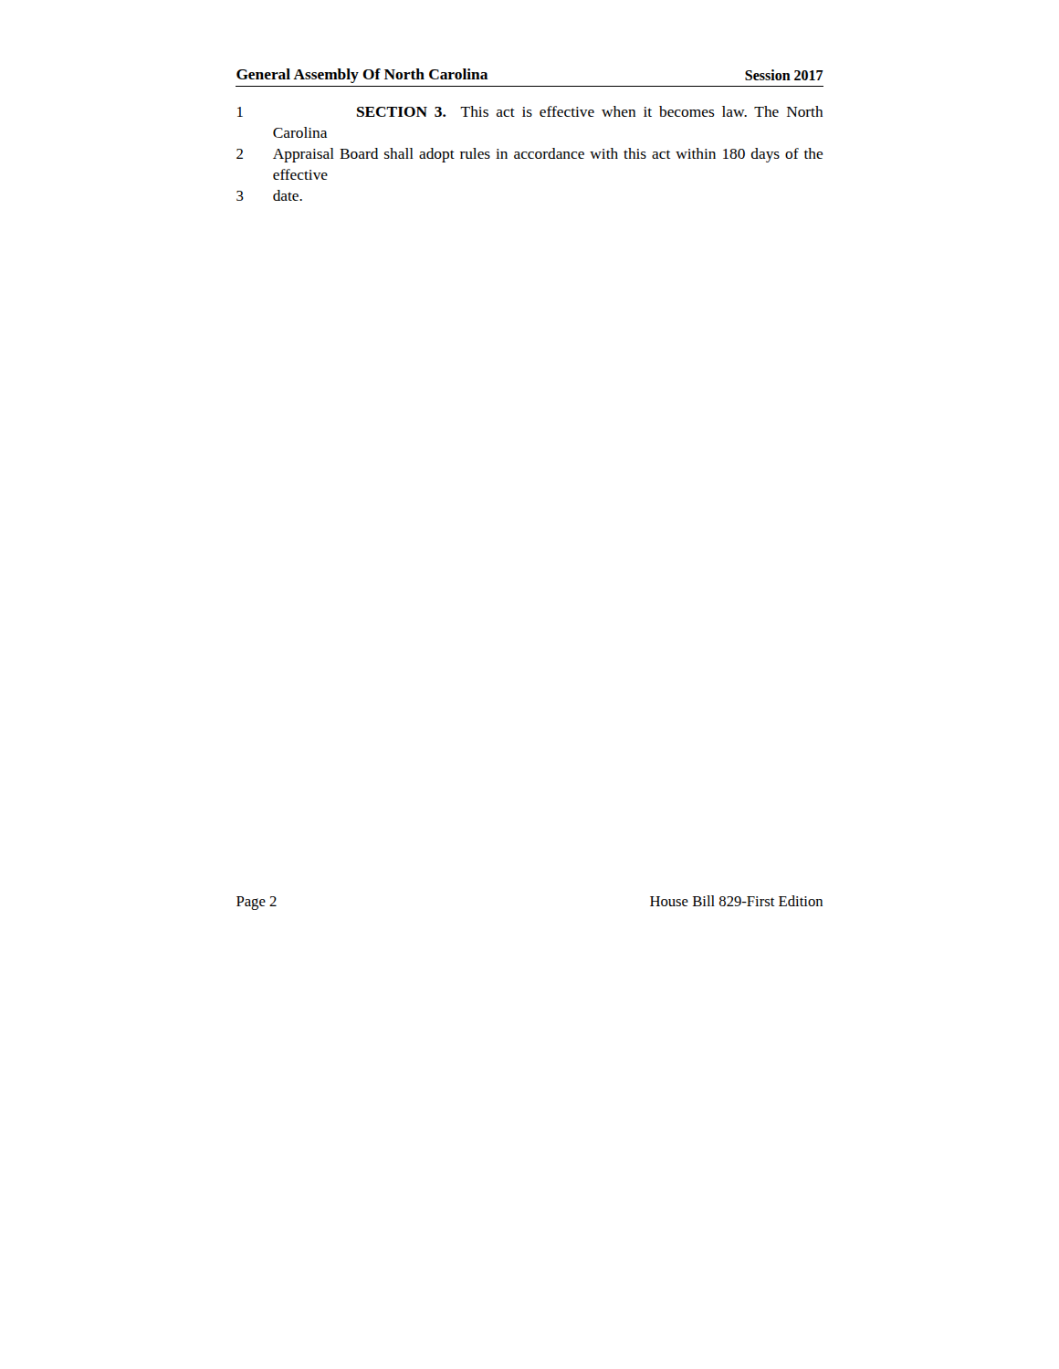General Assembly Of North Carolina
Session 2017
| 1 | SECTION 3. This act is effective when it becomes law. The North Carolina |
| 2 | Appraisal Board shall adopt rules in accordance with this act within 180 days of the effective |
| 3 | date. |
Page 2
House Bill 829-First Edition